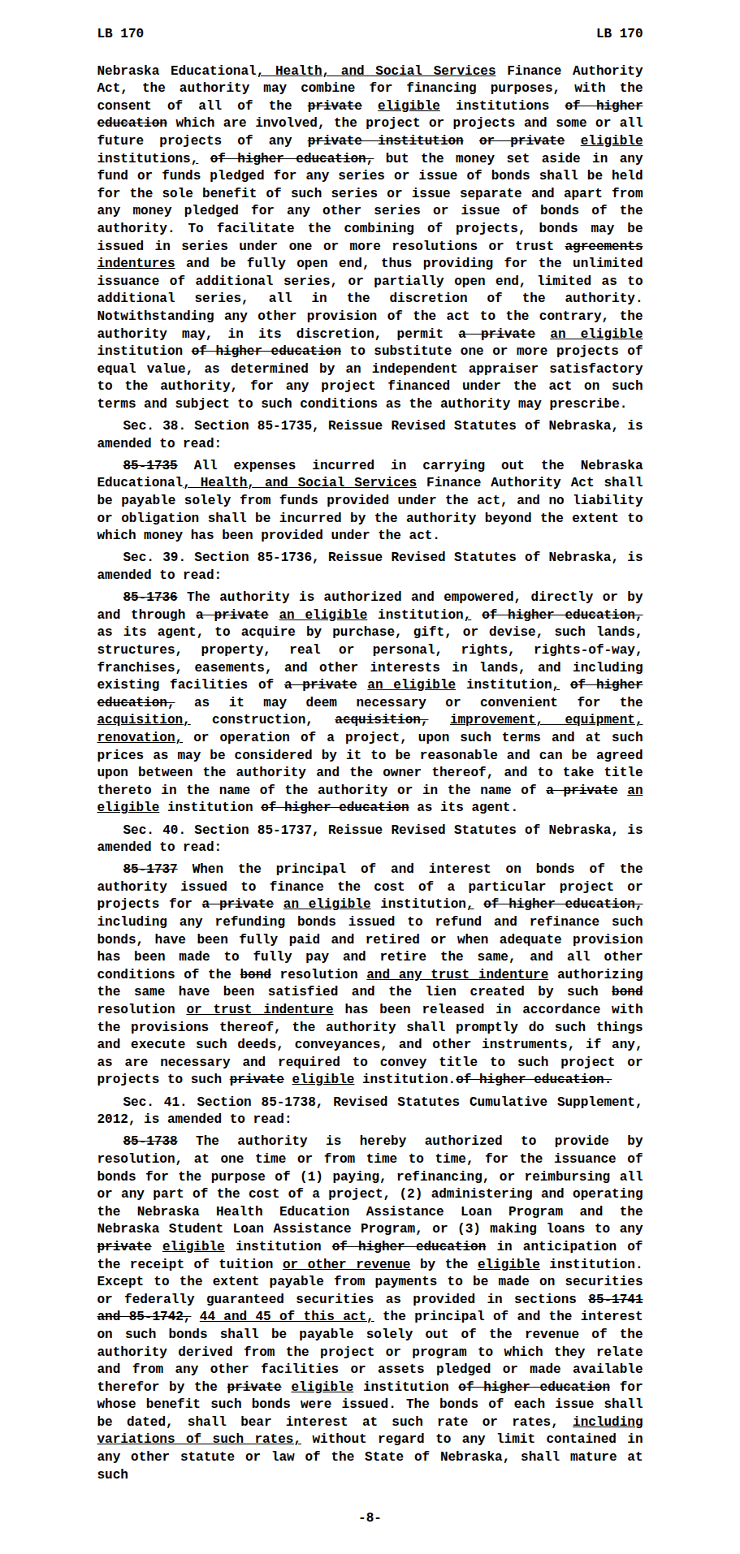LB 170 LB 170
Nebraska Educational, Health, and Social Services Finance Authority Act, the authority may combine for financing purposes, with the consent of all of the private eligible institutions of higher education which are involved, the project or projects and some or all future projects of any private institution or private eligible institutions, of higher education, but the money set aside in any fund or funds pledged for any series or issue of bonds shall be held for the sole benefit of such series or issue separate and apart from any money pledged for any other series or issue of bonds of the authority. To facilitate the combining of projects, bonds may be issued in series under one or more resolutions or trust agreements indentures and be fully open end, thus providing for the unlimited issuance of additional series, or partially open end, limited as to additional series, all in the discretion of the authority. Notwithstanding any other provision of the act to the contrary, the authority may, in its discretion, permit a private an eligible institution of higher education to substitute one or more projects of equal value, as determined by an independent appraiser satisfactory to the authority, for any project financed under the act on such terms and subject to such conditions as the authority may prescribe.
Sec. 38. Section 85-1735, Reissue Revised Statutes of Nebraska, is amended to read:
85-1735 All expenses incurred in carrying out the Nebraska Educational, Health, and Social Services Finance Authority Act shall be payable solely from funds provided under the act, and no liability or obligation shall be incurred by the authority beyond the extent to which money has been provided under the act.
Sec. 39. Section 85-1736, Reissue Revised Statutes of Nebraska, is amended to read:
85-1736 The authority is authorized and empowered, directly or by and through a private an eligible institution, of higher education, as its agent, to acquire by purchase, gift, or devise, such lands, structures, property, real or personal, rights, rights-of-way, franchises, easements, and other interests in lands, and including existing facilities of a private an eligible institution, of higher education, as it may deem necessary or convenient for the acquisition, construction, acquisition, improvement, equipment, renovation, or operation of a project, upon such terms and at such prices as may be considered by it to be reasonable and can be agreed upon between the authority and the owner thereof, and to take title thereto in the name of the authority or in the name of a private an eligible institution of higher education as its agent.
Sec. 40. Section 85-1737, Reissue Revised Statutes of Nebraska, is amended to read:
85-1737 When the principal of and interest on bonds of the authority issued to finance the cost of a particular project or projects for a private an eligible institution, of higher education, including any refunding bonds issued to refund and refinance such bonds, have been fully paid and retired or when adequate provision has been made to fully pay and retire the same, and all other conditions of the bond resolution and any trust indenture authorizing the same have been satisfied and the lien created by such bond resolution or trust indenture has been released in accordance with the provisions thereof, the authority shall promptly do such things and execute such deeds, conveyances, and other instruments, if any, as are necessary and required to convey title to such project or projects to such private eligible institution.of higher education.
Sec. 41. Section 85-1738, Revised Statutes Cumulative Supplement, 2012, is amended to read:
85-1738 The authority is hereby authorized to provide by resolution, at one time or from time to time, for the issuance of bonds for the purpose of (1) paying, refinancing, or reimbursing all or any part of the cost of a project, (2) administering and operating the Nebraska Health Education Assistance Loan Program and the Nebraska Student Loan Assistance Program, or (3) making loans to any private eligible institution of higher education in anticipation of the receipt of tuition or other revenue by the eligible institution. Except to the extent payable from payments to be made on securities or federally guaranteed securities as provided in sections 85-1741 and 85-1742, 44 and 45 of this act, the principal of and the interest on such bonds shall be payable solely out of the revenue of the authority derived from the project or program to which they relate and from any other facilities or assets pledged or made available therefor by the private eligible institution of higher education for whose benefit such bonds were issued. The bonds of each issue shall be dated, shall bear interest at such rate or rates, including variations of such rates, without regard to any limit contained in any other statute or law of the State of Nebraska, shall mature at such
-8-